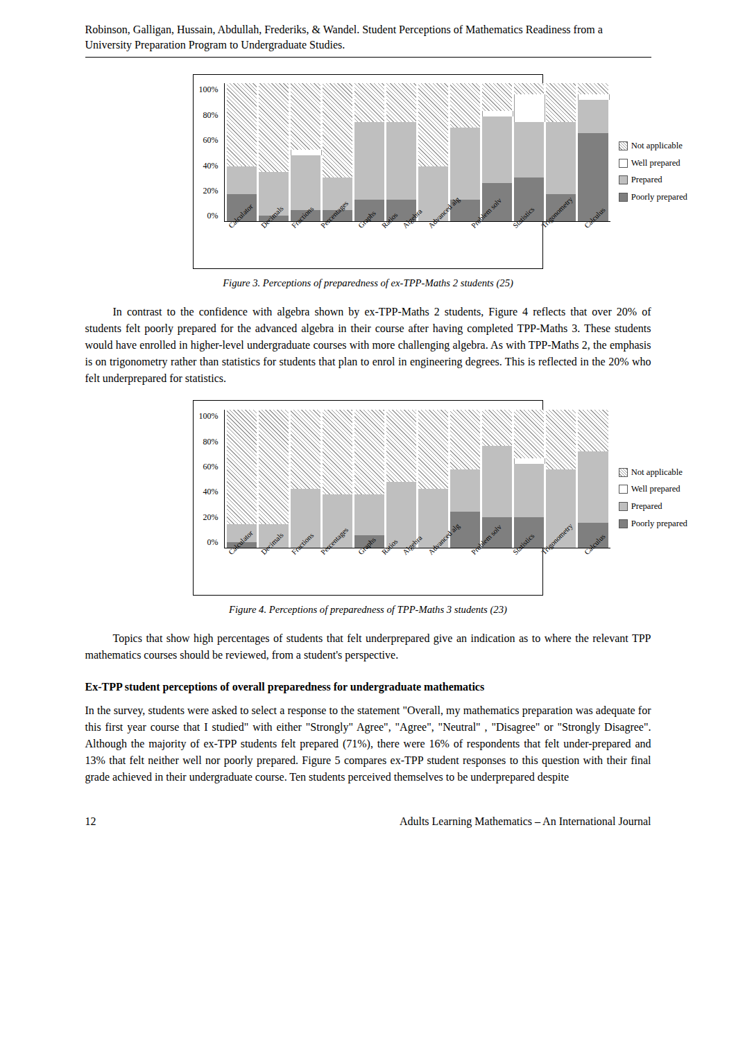Robinson, Galligan, Hussain, Abdullah, Frederiks, & Wandel. Student Perceptions of Mathematics Readiness from a University Preparation Program to Undergraduate Studies.
100% 80% 60% 40% 20% 0%
Calculator Decimals Fractions Percentages Graphs Ratios Algebra Advanced alg Problem solv Statistics Trigonometry Calculus
Not applicable
Well prepared
Prepared
Poorly prepared
Figure 3. Perceptions of preparedness of ex-TPP-Maths 2 students (25)
In contrast to the confidence with algebra shown by ex-TPP-Maths 2 students, Figure 4 reflects that over 20% of students felt poorly prepared for the advanced algebra in their course after having completed TPP-Maths 3. These students would have enrolled in higher-level undergraduate courses with more challenging algebra. As with TPP-Maths 2, the emphasis is on trigonometry rather than statistics for students that plan to enrol in engineering degrees. This is reflected in the 20% who felt underprepared for statistics.
100% 80% 60% 40% 20% 0%
Calculator Decimals Fractions Percentages Graphs Ratios Algebra Advanced alg Problem solv Statistics Trigonometry Calculus
Not applicable
Well prepared
Prepared
Poorly prepared
Figure 4. Perceptions of preparedness of TPP-Maths 3 students (23)
Topics that show high percentages of students that felt underprepared give an indication as to where the relevant TPP mathematics courses should be reviewed, from a student's perspective.
Ex-TPP student perceptions of overall preparedness for undergraduate mathematics
In the survey, students were asked to select a response to the statement "Overall, my mathematics preparation was adequate for this first year course that I studied" with either "Strongly" Agree", "Agree", "Neutral" , "Disagree" or "Strongly Disagree". Although the majority of ex-TPP students felt prepared (71%), there were 16% of respondents that felt under-prepared and 13% that felt neither well nor poorly prepared. Figure 5 compares ex-TPP student responses to this question with their final grade achieved in their undergraduate course. Ten students perceived themselves to be underprepared despite
12 Adults Learning Mathematics – An International Journal